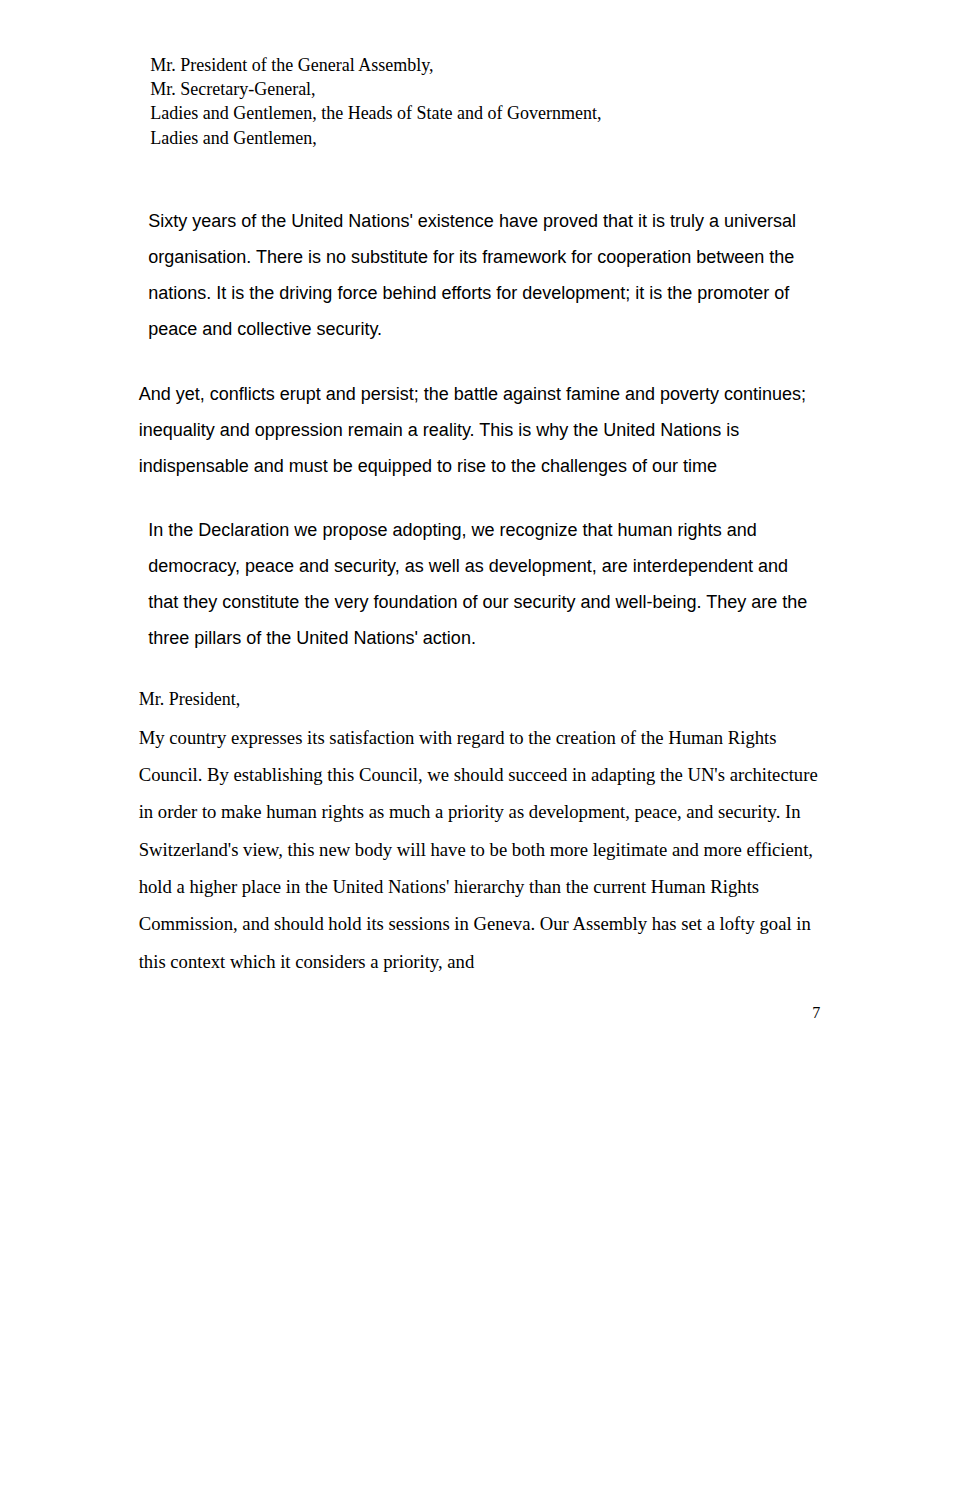Mr. President of the General Assembly,
Mr. Secretary-General,
Ladies and Gentlemen, the Heads of State and of Government,
Ladies and Gentlemen,
Sixty years of the United Nations' existence have proved that it is truly a universal organisation. There is no substitute for its framework for cooperation between the nations. It is the driving force behind efforts for development; it is the promoter of peace and collective security.
And yet, conflicts erupt and persist; the battle against famine and poverty continues; inequality and oppression remain a reality. This is why the United Nations is indispensable and must be equipped to rise to the challenges of our time
In the Declaration we propose adopting, we recognize that human rights and democracy, peace and security, as well as development, are interdependent and that they constitute the very foundation of our security and well-being. They are the three pillars of the United Nations' action.
Mr. President,
My country expresses its satisfaction with regard to the creation of the Human Rights Council. By establishing this Council, we should succeed in adapting the UN's architecture in order to make human rights as much a priority as development, peace, and security. In Switzerland's view, this new body will have to be both more legitimate and more efficient, hold a higher place in the United Nations' hierarchy than the current Human Rights Commission, and should hold its sessions in Geneva. Our Assembly has set a lofty goal in this context which it considers a priority, and
7